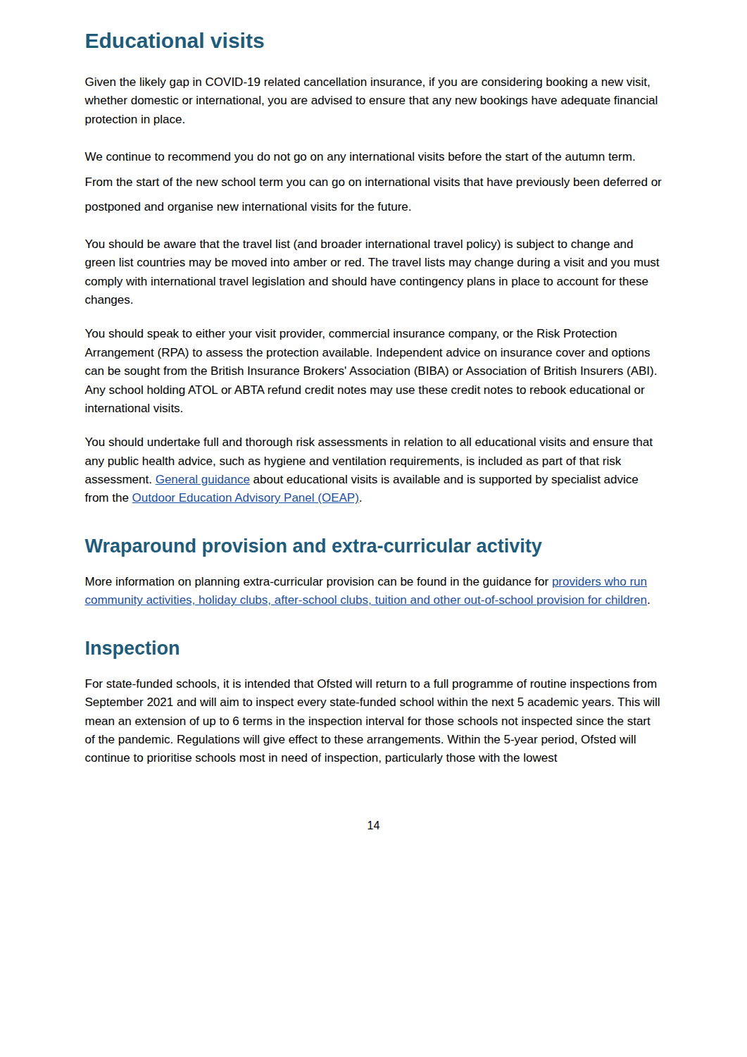Educational visits
Given the likely gap in COVID-19 related cancellation insurance, if you are considering booking a new visit, whether domestic or international, you are advised to ensure that any new bookings have adequate financial protection in place.
We continue to recommend you do not go on any international visits before the start of the autumn term. From the start of the new school term you can go on international visits that have previously been deferred or postponed and organise new international visits for the future.
You should be aware that the travel list (and broader international travel policy) is subject to change and green list countries may be moved into amber or red. The travel lists may change during a visit and you must comply with international travel legislation and should have contingency plans in place to account for these changes.
You should speak to either your visit provider, commercial insurance company, or the Risk Protection Arrangement (RPA) to assess the protection available. Independent advice on insurance cover and options can be sought from the British Insurance Brokers' Association (BIBA) or Association of British Insurers (ABI). Any school holding ATOL or ABTA refund credit notes may use these credit notes to rebook educational or international visits.
You should undertake full and thorough risk assessments in relation to all educational visits and ensure that any public health advice, such as hygiene and ventilation requirements, is included as part of that risk assessment. General guidance about educational visits is available and is supported by specialist advice from the Outdoor Education Advisory Panel (OEAP).
Wraparound provision and extra-curricular activity
More information on planning extra-curricular provision can be found in the guidance for providers who run community activities, holiday clubs, after-school clubs, tuition and other out-of-school provision for children.
Inspection
For state-funded schools, it is intended that Ofsted will return to a full programme of routine inspections from September 2021 and will aim to inspect every state-funded school within the next 5 academic years. This will mean an extension of up to 6 terms in the inspection interval for those schools not inspected since the start of the pandemic. Regulations will give effect to these arrangements. Within the 5-year period, Ofsted will continue to prioritise schools most in need of inspection, particularly those with the lowest
14